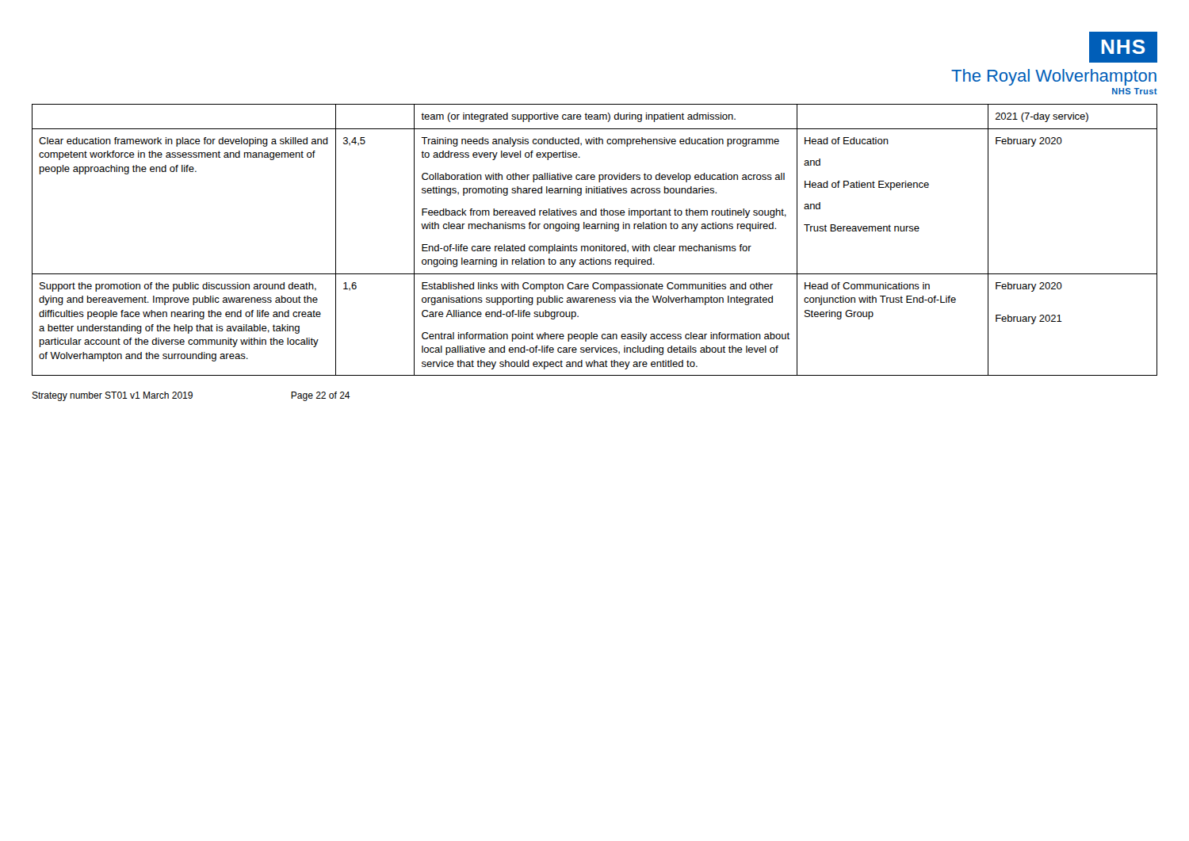NHS
The Royal Wolverhampton
NHS Trust
| | | team (or integrated supportive care team) during inpatient admission. | | 2021 (7-day service) |
| Clear education framework in place for developing a skilled and competent workforce in the assessment and management of people approaching the end of life. | 3,4,5 | Training needs analysis conducted, with comprehensive education programme to address every level of expertise. Collaboration with other palliative care providers to develop education across all settings, promoting shared learning initiatives across boundaries. Feedback from bereaved relatives and those important to them routinely sought, with clear mechanisms for ongoing learning in relation to any actions required. End-of-life care related complaints monitored, with clear mechanisms for ongoing learning in relation to any actions required. | Head of Education and Head of Patient Experience and Trust Bereavement nurse | February 2020 |
| Support the promotion of the public discussion around death, dying and bereavement. Improve public awareness about the difficulties people face when nearing the end of life and create a better understanding of the help that is available, taking particular account of the diverse community within the locality of Wolverhampton and the surrounding areas. | 1,6 | Established links with Compton Care Compassionate Communities and other organisations supporting public awareness via the Wolverhampton Integrated Care Alliance end-of-life subgroup. Central information point where people can easily access clear information about local palliative and end-of-life care services, including details about the level of service that they should expect and what they are entitled to. | Head of Communications in conjunction with Trust End-of-Life Steering Group | February 2020 February 2021 |
Strategy number ST01 v1 March 2019 Page 22 of 24